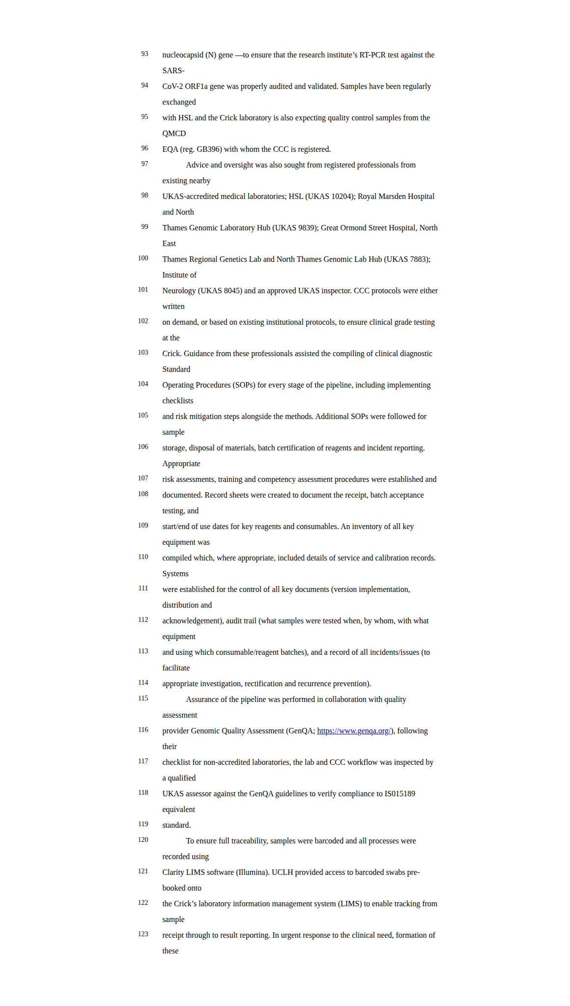nucleocapsid (N) gene —to ensure that the research institute’s RT-PCR test against the SARS-
CoV-2 ORF1a gene was properly audited and validated. Samples have been regularly exchanged
with HSL and the Crick laboratory is also expecting quality control samples from the QMCD
EQA (reg. GB396) with whom the CCC is registered.
Advice and oversight was also sought from registered professionals from existing nearby
UKAS-accredited medical laboratories; HSL (UKAS 10204); Royal Marsden Hospital and North
Thames Genomic Laboratory Hub (UKAS 9839); Great Ormond Street Hospital, North East
Thames Regional Genetics Lab and North Thames Genomic Lab Hub (UKAS 7883); Institute of
Neurology (UKAS 8045) and an approved UKAS inspector. CCC protocols were either written
on demand, or based on existing institutional protocols, to ensure clinical grade testing at the
Crick. Guidance from these professionals assisted the compiling of clinical diagnostic Standard
Operating Procedures (SOPs) for every stage of the pipeline, including implementing checklists
and risk mitigation steps alongside the methods. Additional SOPs were followed for sample
storage, disposal of materials, batch certification of reagents and incident reporting. Appropriate
risk assessments, training and competency assessment procedures were established and
documented. Record sheets were created to document the receipt, batch acceptance testing, and
start/end of use dates for key reagents and consumables. An inventory of all key equipment was
compiled which, where appropriate, included details of service and calibration records. Systems
were established for the control of all key documents (version implementation, distribution and
acknowledgement), audit trail (what samples were tested when, by whom, with what equipment
and using which consumable/reagent batches), and a record of all incidents/issues (to facilitate
appropriate investigation, rectification and recurrence prevention).
Assurance of the pipeline was performed in collaboration with quality assessment
provider Genomic Quality Assessment (GenQA; https://www.genqa.org/), following their
checklist for non-accredited laboratories, the lab and CCC workflow was inspected by a qualified
UKAS assessor against the GenQA guidelines to verify compliance to IS015189 equivalent
standard.
To ensure full traceability, samples were barcoded and all processes were recorded using
Clarity LIMS software (Illumina). UCLH provided access to barcoded swabs pre-booked onto
the Crick’s laboratory information management system (LIMS) to enable tracking from sample
receipt through to result reporting. In urgent response to the clinical need, formation of these